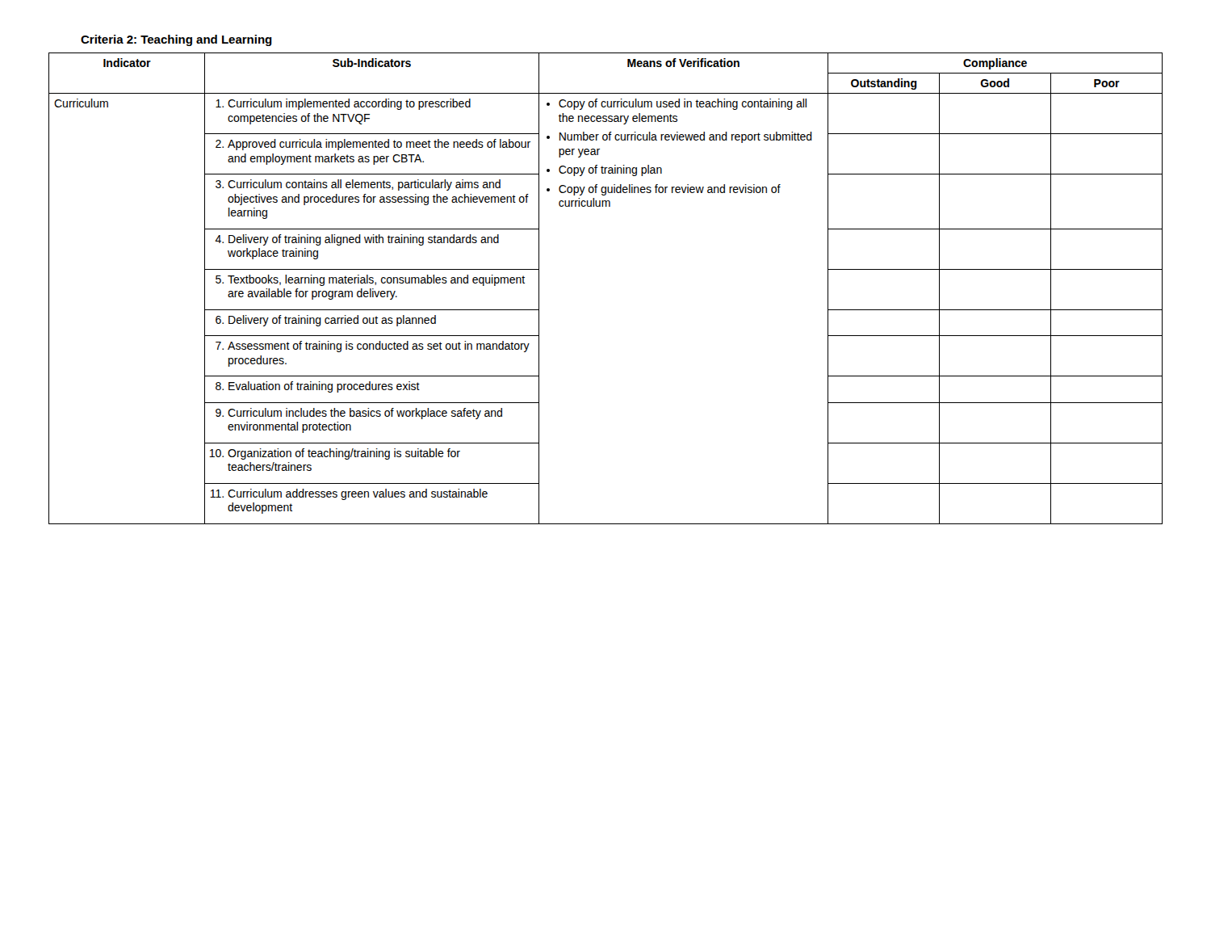Criteria 2: Teaching and Learning
| Indicator | Sub-Indicators | Means of Verification | Compliance |
| --- | --- | --- | --- |
| Outstanding | Good | Poor |
| Curriculum | Curriculum implemented according to prescribed competencies of the NTVQF | Copy of curriculum used in teaching containing all the necessary elements Number of curricula reviewed and report submitted per year Copy of training plan Copy of guidelines for review and revision of curriculum | | | |
| Approved curricula implemented to meet the needs of labour and employment markets as per CBTA. | | | |
| Curriculum contains all elements, particularly aims and objectives and procedures for assessing the achievement of learning | | | |
| Delivery of training aligned with training standards and workplace training | | | |
| Textbooks, learning materials, consumables and equipment are available for program delivery. | | | |
| Delivery of training carried out as planned | | | |
| Assessment of training is conducted as set out in mandatory procedures. | | | |
| Evaluation of training procedures exist | | | |
| Curriculum includes the basics of workplace safety and environmental protection | | | |
| Organization of teaching/training is suitable for teachers/trainers | | | |
| Curriculum addresses green values and sustainable development | | | |